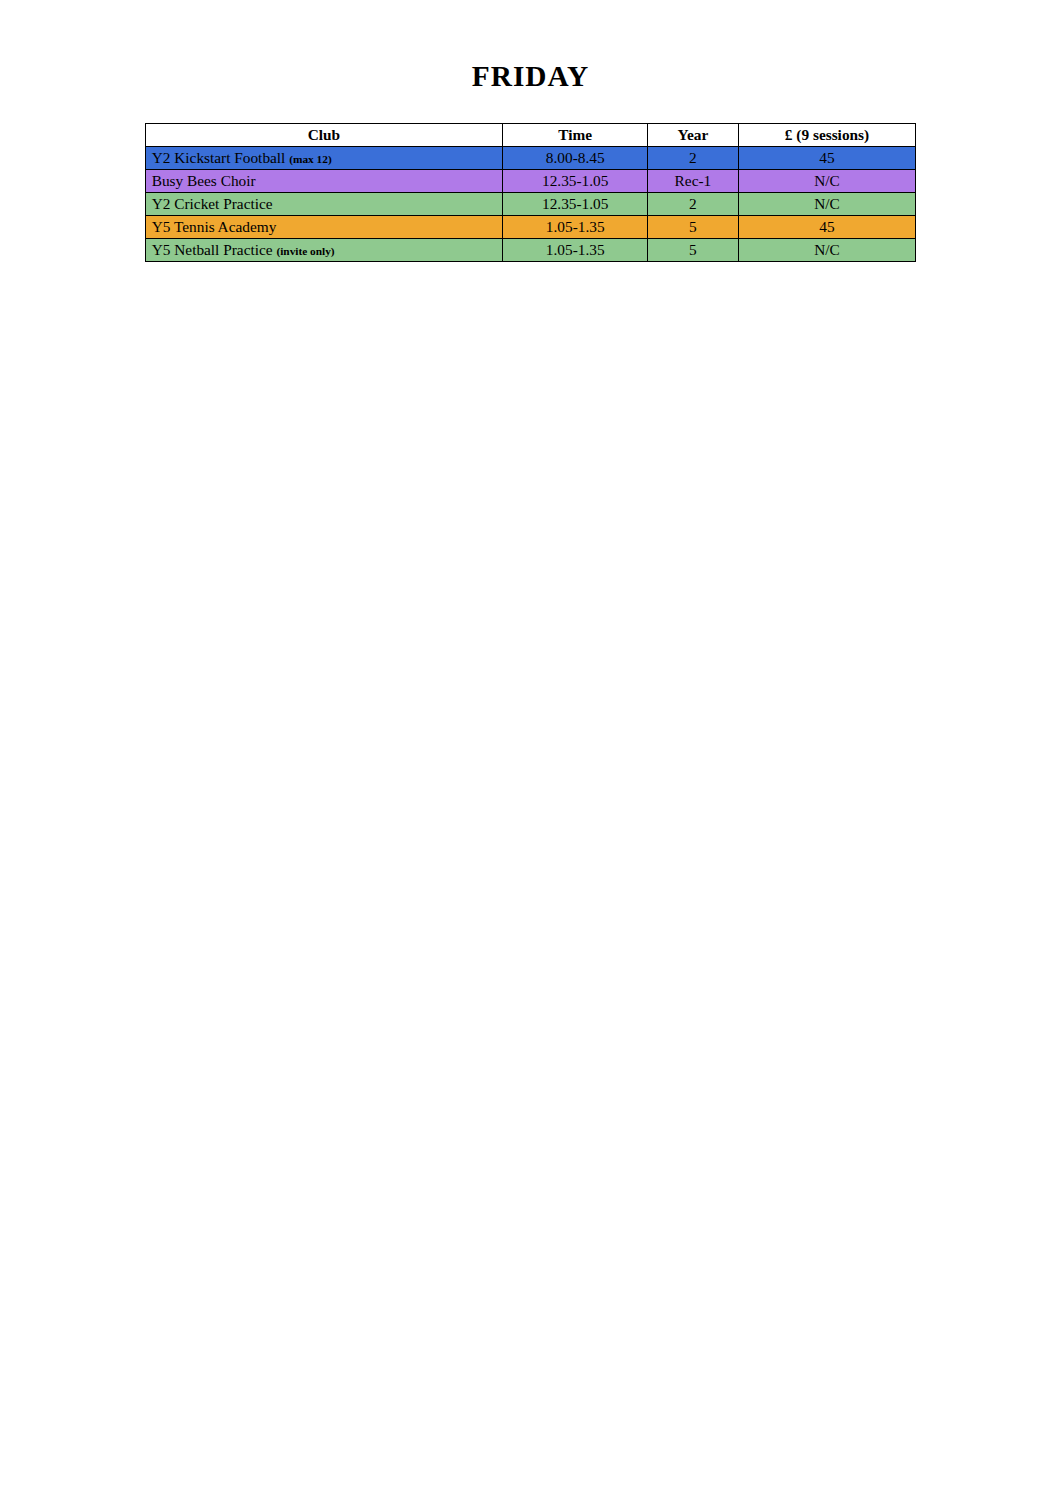FRIDAY
| Club | Time | Year | £ (9 sessions) |
| --- | --- | --- | --- |
| Y2 Kickstart Football (max 12) | 8.00-8.45 | 2 | 45 |
| Busy Bees Choir | 12.35-1.05 | Rec-1 | N/C |
| Y2 Cricket Practice | 12.35-1.05 | 2 | N/C |
| Y5 Tennis Academy | 1.05-1.35 | 5 | 45 |
| Y5 Netball Practice (invite only) | 1.05-1.35 | 5 | N/C |